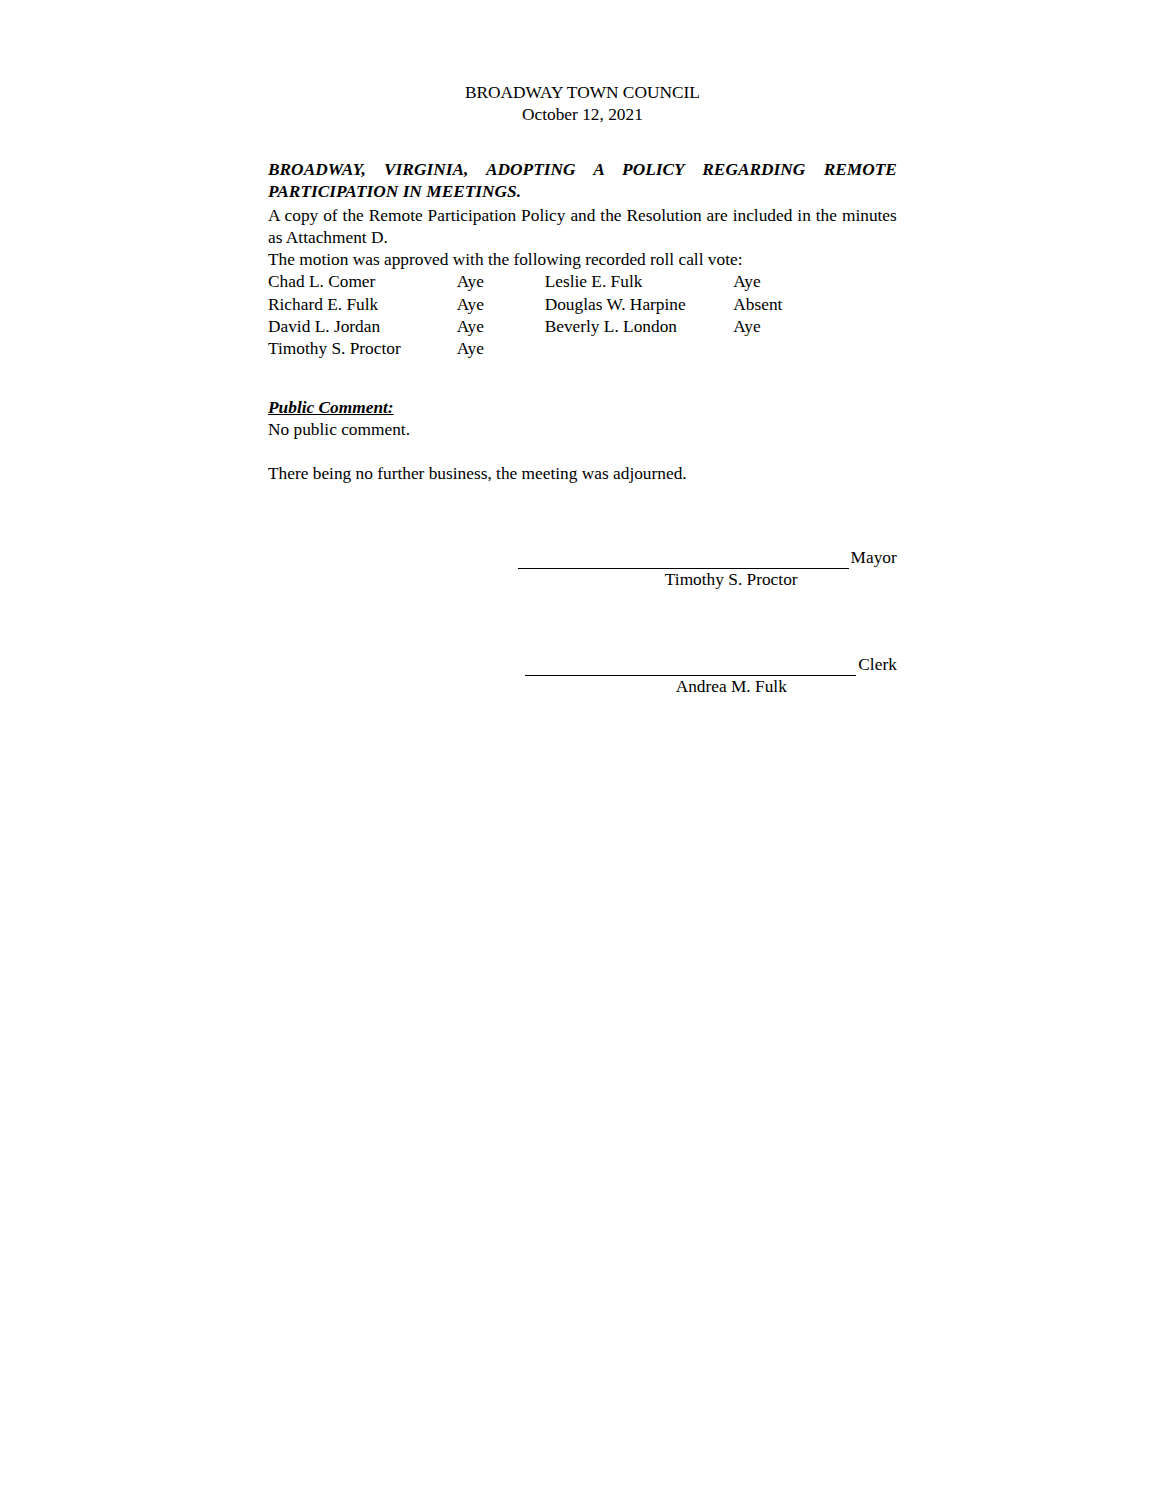BROADWAY TOWN COUNCIL October 12, 2021
BROADWAY, VIRGINIA, ADOPTING A POLICY REGARDING REMOTE PARTICIPATION IN MEETINGS.
A copy of the Remote Participation Policy and the Resolution are included in the minutes as Attachment D.
The motion was approved with the following recorded roll call vote:
| Chad L. Comer | Aye | Leslie E. Fulk | Aye |
| Richard E. Fulk | Aye | Douglas W. Harpine | Absent |
| David L. Jordan | Aye | Beverly L. London | Aye |
| Timothy S. Proctor | Aye | | |
Public Comment:
No public comment.
There being no further business, the meeting was adjourned.
Mayor
Timothy S. Proctor
Clerk
Andrea M. Fulk